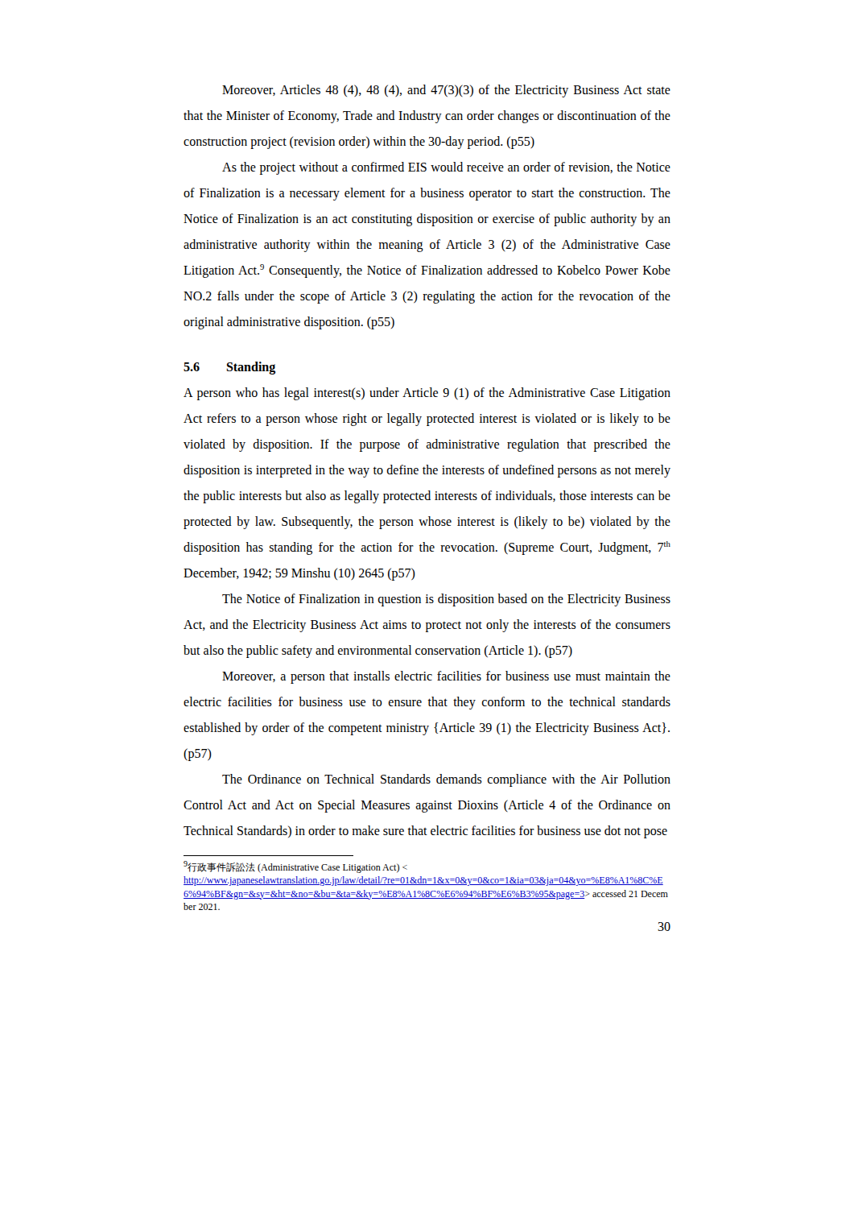Moreover, Articles 48 (4), 48 (4), and 47(3)(3) of the Electricity Business Act state that the Minister of Economy, Trade and Industry can order changes or discontinuation of the construction project (revision order) within the 30-day period. (p55)
As the project without a confirmed EIS would receive an order of revision, the Notice of Finalization is a necessary element for a business operator to start the construction. The Notice of Finalization is an act constituting disposition or exercise of public authority by an administrative authority within the meaning of Article 3 (2) of the Administrative Case Litigation Act.9 Consequently, the Notice of Finalization addressed to Kobelco Power Kobe NO.2 falls under the scope of Article 3 (2) regulating the action for the revocation of the original administrative disposition. (p55)
5.6 Standing
A person who has legal interest(s) under Article 9 (1) of the Administrative Case Litigation Act refers to a person whose right or legally protected interest is violated or is likely to be violated by disposition. If the purpose of administrative regulation that prescribed the disposition is interpreted in the way to define the interests of undefined persons as not merely the public interests but also as legally protected interests of individuals, those interests can be protected by law. Subsequently, the person whose interest is (likely to be) violated by the disposition has standing for the action for the revocation. (Supreme Court, Judgment, 7th December, 1942; 59 Minshu (10) 2645 (p57)
The Notice of Finalization in question is disposition based on the Electricity Business Act, and the Electricity Business Act aims to protect not only the interests of the consumers but also the public safety and environmental conservation (Article 1). (p57)
Moreover, a person that installs electric facilities for business use must maintain the electric facilities for business use to ensure that they conform to the technical standards established by order of the competent ministry {Article 39 (1) the Electricity Business Act}. (p57)
The Ordinance on Technical Standards demands compliance with the Air Pollution Control Act and Act on Special Measures against Dioxins (Article 4 of the Ordinance on Technical Standards) in order to make sure that electric facilities for business use dot not pose
9行政事件訴訟法 (Administrative Case Litigation Act) <
http://www.japaneselawtranslation.go.jp/law/detail/?re=01&dn=1&x=0&y=0&co=1&ia=03&ja=04&yo=%E8%A1%8C%E6%94%BF&gn=&sy=&ht=&no=&bu=&ta=&ky=%E8%A1%8C%E6%94%BF%E6%B3%95&page=3> accessed 21 December 2021.
30